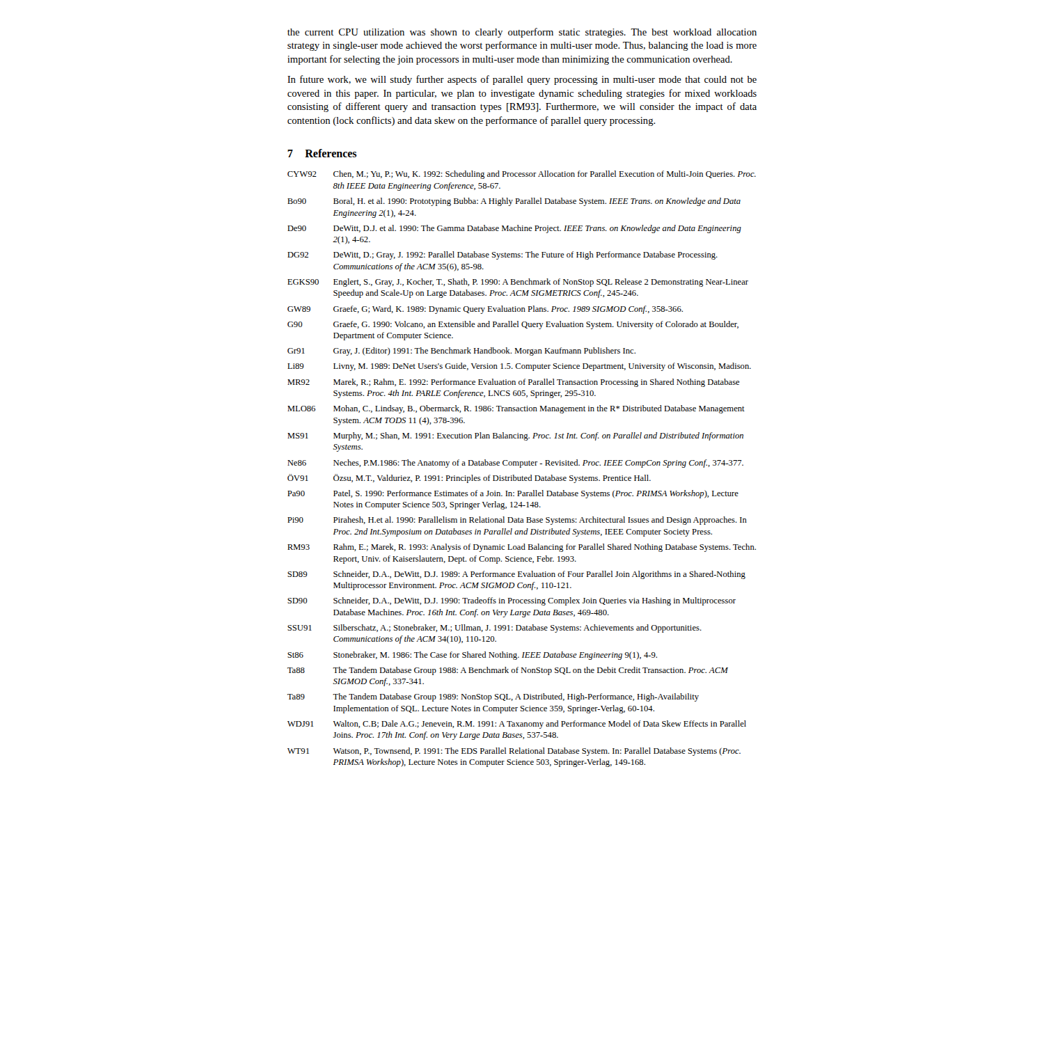the current CPU utilization was shown to clearly outperform static strategies. The best workload allocation strategy in single-user mode achieved the worst performance in multi-user mode. Thus, balancing the load is more important for selecting the join processors in multi-user mode than minimizing the communication overhead.
In future work, we will study further aspects of parallel query processing in multi-user mode that could not be covered in this paper. In particular, we plan to investigate dynamic scheduling strategies for mixed workloads consisting of different query and transaction types [RM93]. Furthermore, we will consider the impact of data contention (lock conflicts) and data skew on the performance of parallel query processing.
7 References
CYW92
Chen, M.; Yu, P.; Wu, K. 1992: Scheduling and Processor Allocation for Parallel Execution of Multi-Join Queries. Proc. 8th IEEE Data Engineering Conference, 58-67.
Bo90
Boral, H. et al. 1990: Prototyping Bubba: A Highly Parallel Database System. IEEE Trans. on Knowledge and Data Engineering 2(1), 4-24.
De90
DeWitt, D.J. et al. 1990: The Gamma Database Machine Project. IEEE Trans. on Knowledge and Data Engineering 2(1), 4-62.
DG92
DeWitt, D.; Gray, J. 1992: Parallel Database Systems: The Future of High Performance Database Processing. Communications of the ACM 35(6), 85-98.
EGKS90
Englert, S., Gray, J., Kocher, T., Shath, P. 1990: A Benchmark of NonStop SQL Release 2 Demonstrating Near-Linear Speedup and Scale-Up on Large Databases. Proc. ACM SIGMETRICS Conf., 245-246.
GW89
Graefe, G; Ward, K. 1989: Dynamic Query Evaluation Plans. Proc. 1989 SIGMOD Conf., 358-366.
G90
Graefe, G. 1990: Volcano, an Extensible and Parallel Query Evaluation System. University of Colorado at Boulder, Department of Computer Science.
Gr91
Gray, J. (Editor) 1991: The Benchmark Handbook. Morgan Kaufmann Publishers Inc.
Li89
Livny, M. 1989: DeNet Users's Guide, Version 1.5. Computer Science Department, University of Wisconsin, Madison.
MR92
Marek, R.; Rahm, E. 1992: Performance Evaluation of Parallel Transaction Processing in Shared Nothing Database Systems. Proc. 4th Int. PARLE Conference, LNCS 605, Springer, 295-310.
MLO86
Mohan, C., Lindsay, B., Obermarck, R. 1986: Transaction Management in the R* Distributed Database Management System. ACM TODS 11 (4), 378-396.
MS91
Murphy, M.; Shan, M. 1991: Execution Plan Balancing. Proc. 1st Int. Conf. on Parallel and Distributed Information Systems.
Ne86
Neches, P.M.1986: The Anatomy of a Database Computer - Revisited. Proc. IEEE CompCon Spring Conf., 374-377.
ÖV91
Özsu, M.T., Valduriez, P. 1991: Principles of Distributed Database Systems. Prentice Hall.
Pa90
Patel, S. 1990: Performance Estimates of a Join. In: Parallel Database Systems (Proc. PRIMSA Workshop), Lecture Notes in Computer Science 503, Springer Verlag, 124-148.
Pi90
Pirahesh, H.et al. 1990: Parallelism in Relational Data Base Systems: Architectural Issues and Design Approaches. In Proc. 2nd Int.Symposium on Databases in Parallel and Distributed Systems, IEEE Computer Society Press.
RM93
Rahm, E.; Marek, R. 1993: Analysis of Dynamic Load Balancing for Parallel Shared Nothing Database Systems. Techn. Report, Univ. of Kaiserslautern, Dept. of Comp. Science, Febr. 1993.
SD89
Schneider, D.A., DeWitt, D.J. 1989: A Performance Evaluation of Four Parallel Join Algorithms in a Shared-Nothing Multiprocessor Environment. Proc. ACM SIGMOD Conf., 110-121.
SD90
Schneider, D.A., DeWitt, D.J. 1990: Tradeoffs in Processing Complex Join Queries via Hashing in Multiprocessor Database Machines. Proc. 16th Int. Conf. on Very Large Data Bases, 469-480.
SSU91
Silberschatz, A.; Stonebraker, M.; Ullman, J. 1991: Database Systems: Achievements and Opportunities. Communications of the ACM 34(10), 110-120.
St86
Stonebraker, M. 1986: The Case for Shared Nothing. IEEE Database Engineering 9(1), 4-9.
Ta88
The Tandem Database Group 1988: A Benchmark of NonStop SQL on the Debit Credit Transaction. Proc. ACM SIGMOD Conf., 337-341.
Ta89
The Tandem Database Group 1989: NonStop SQL, A Distributed, High-Performance, High-Availability Implementation of SQL. Lecture Notes in Computer Science 359, Springer-Verlag, 60-104.
WDJ91
Walton, C.B; Dale A.G.; Jenevein, R.M. 1991: A Taxanomy and Performance Model of Data Skew Effects in Parallel Joins. Proc. 17th Int. Conf. on Very Large Data Bases, 537-548.
WT91
Watson, P., Townsend, P. 1991: The EDS Parallel Relational Database System. In: Parallel Database Systems (Proc. PRIMSA Workshop), Lecture Notes in Computer Science 503, Springer-Verlag, 149-168.